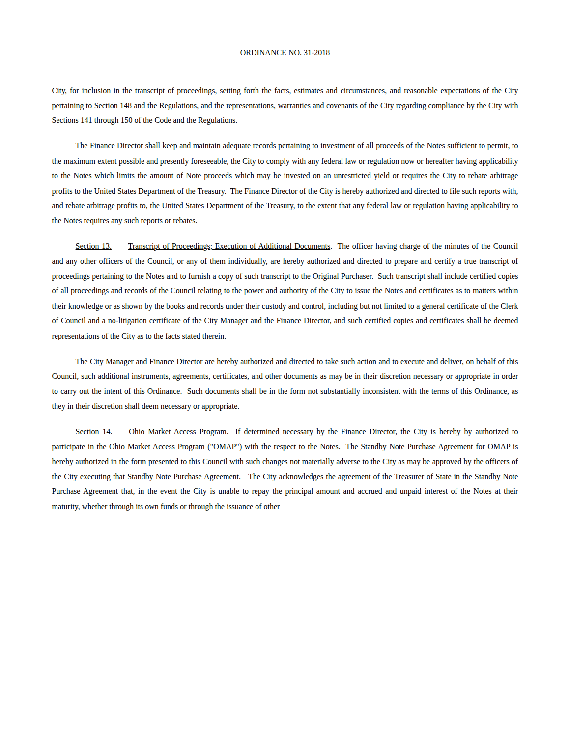ORDINANCE NO. 31-2018
City, for inclusion in the transcript of proceedings, setting forth the facts, estimates and circumstances, and reasonable expectations of the City pertaining to Section 148 and the Regulations, and the representations, warranties and covenants of the City regarding compliance by the City with Sections 141 through 150 of the Code and the Regulations.
The Finance Director shall keep and maintain adequate records pertaining to investment of all proceeds of the Notes sufficient to permit, to the maximum extent possible and presently foreseeable, the City to comply with any federal law or regulation now or hereafter having applicability to the Notes which limits the amount of Note proceeds which may be invested on an unrestricted yield or requires the City to rebate arbitrage profits to the United States Department of the Treasury. The Finance Director of the City is hereby authorized and directed to file such reports with, and rebate arbitrage profits to, the United States Department of the Treasury, to the extent that any federal law or regulation having applicability to the Notes requires any such reports or rebates.
Section 13. Transcript of Proceedings; Execution of Additional Documents. The officer having charge of the minutes of the Council and any other officers of the Council, or any of them individually, are hereby authorized and directed to prepare and certify a true transcript of proceedings pertaining to the Notes and to furnish a copy of such transcript to the Original Purchaser. Such transcript shall include certified copies of all proceedings and records of the Council relating to the power and authority of the City to issue the Notes and certificates as to matters within their knowledge or as shown by the books and records under their custody and control, including but not limited to a general certificate of the Clerk of Council and a no-litigation certificate of the City Manager and the Finance Director, and such certified copies and certificates shall be deemed representations of the City as to the facts stated therein.
The City Manager and Finance Director are hereby authorized and directed to take such action and to execute and deliver, on behalf of this Council, such additional instruments, agreements, certificates, and other documents as may be in their discretion necessary or appropriate in order to carry out the intent of this Ordinance. Such documents shall be in the form not substantially inconsistent with the terms of this Ordinance, as they in their discretion shall deem necessary or appropriate.
Section 14. Ohio Market Access Program. If determined necessary by the Finance Director, the City is hereby by authorized to participate in the Ohio Market Access Program ("OMAP") with the respect to the Notes. The Standby Note Purchase Agreement for OMAP is hereby authorized in the form presented to this Council with such changes not materially adverse to the City as may be approved by the officers of the City executing that Standby Note Purchase Agreement. The City acknowledges the agreement of the Treasurer of State in the Standby Note Purchase Agreement that, in the event the City is unable to repay the principal amount and accrued and unpaid interest of the Notes at their maturity, whether through its own funds or through the issuance of other